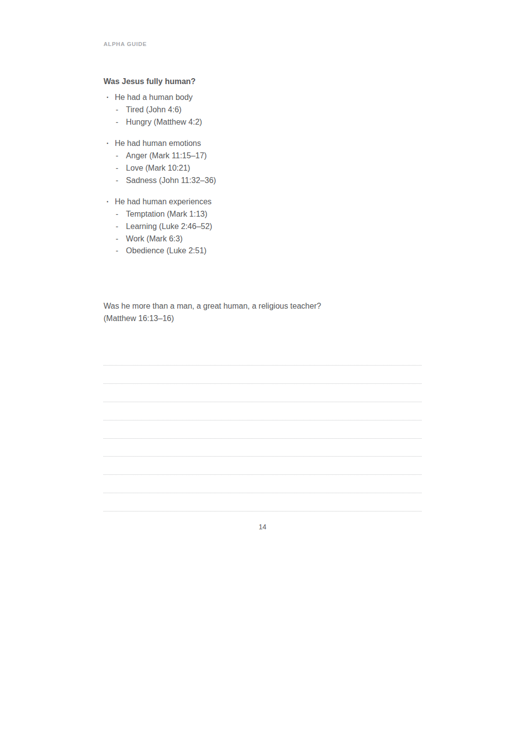ALPHA GUIDE
Was Jesus fully human?
He had a human body
Tired (John 4:6)
Hungry (Matthew 4:2)
He had human emotions
Anger (Mark 11:15–17)
Love (Mark 10:21)
Sadness (John 11:32–36)
He had human experiences
Temptation (Mark 1:13)
Learning (Luke 2:46–52)
Work (Mark 6:3)
Obedience (Luke 2:51)
Was he more than a man, a great human, a religious teacher?
(Matthew 16:13–16)
14